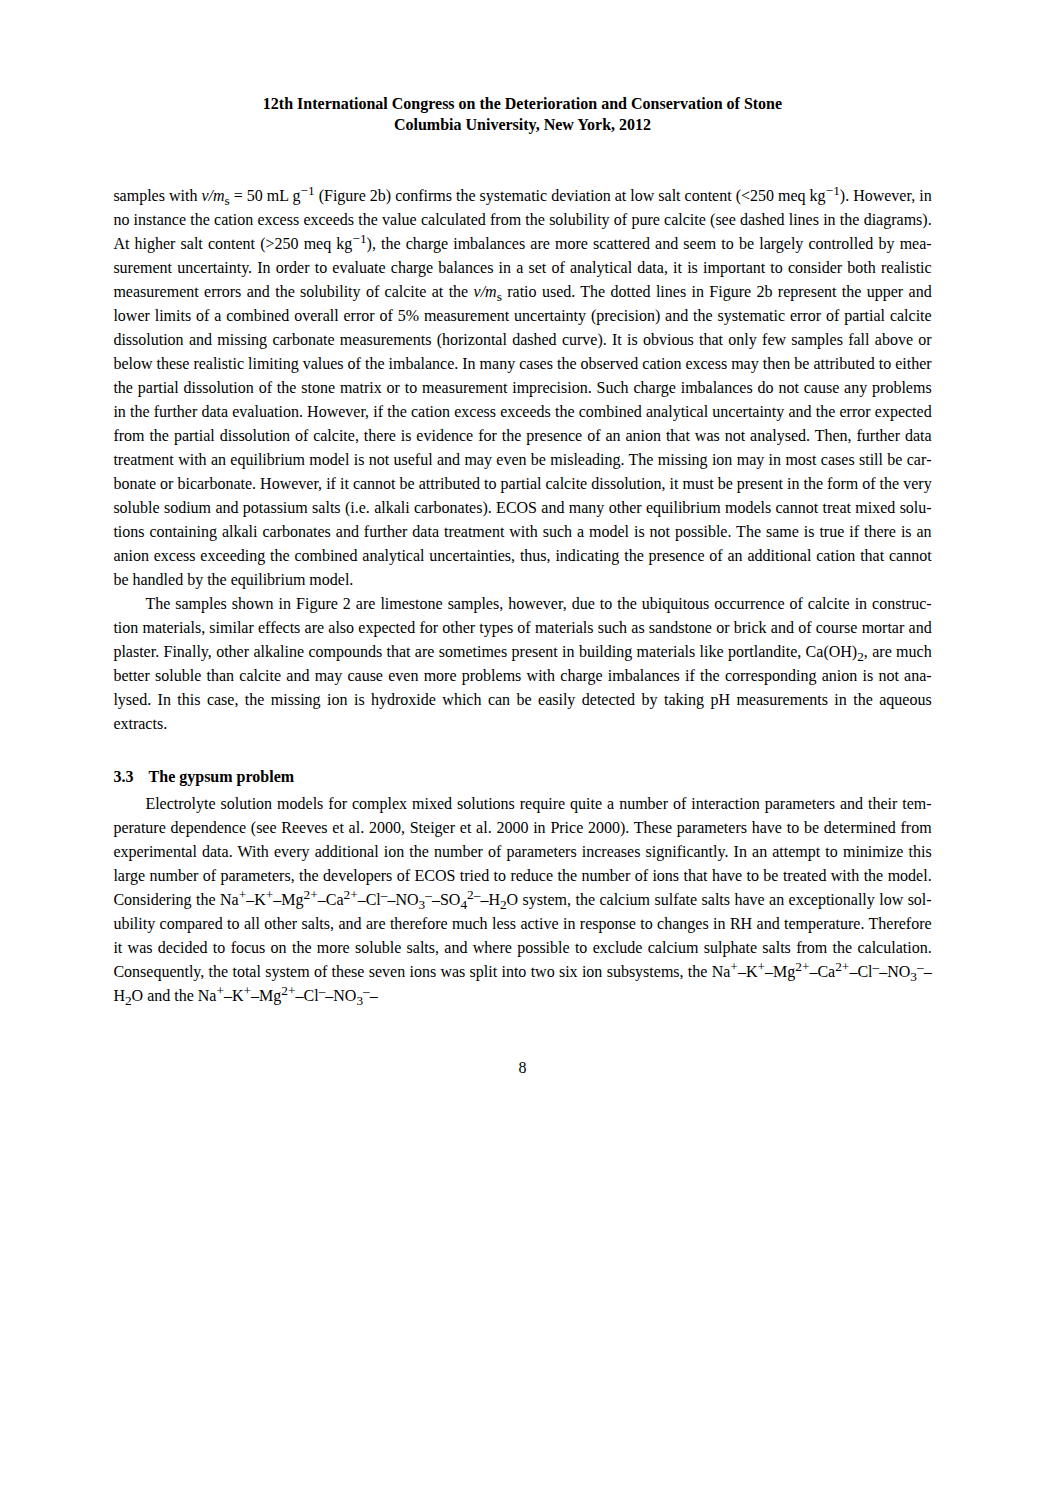12th International Congress on the Deterioration and Conservation of Stone
Columbia University, New York, 2012
samples with v/ms = 50 mL g−1 (Figure 2b) confirms the systematic deviation at low salt content (<250 meq kg−1). However, in no instance the cation excess exceeds the value calculated from the solubility of pure calcite (see dashed lines in the diagrams). At higher salt content (>250 meq kg−1), the charge imbalances are more scattered and seem to be largely controlled by measurement uncertainty. In order to evaluate charge balances in a set of analytical data, it is important to consider both realistic measurement errors and the solubility of calcite at the v/ms ratio used. The dotted lines in Figure 2b represent the upper and lower limits of a combined overall error of 5% measurement uncertainty (precision) and the systematic error of partial calcite dissolution and missing carbonate measurements (horizontal dashed curve). It is obvious that only few samples fall above or below these realistic limiting values of the imbalance. In many cases the observed cation excess may then be attributed to either the partial dissolution of the stone matrix or to measurement imprecision. Such charge imbalances do not cause any problems in the further data evaluation. However, if the cation excess exceeds the combined analytical uncertainty and the error expected from the partial dissolution of calcite, there is evidence for the presence of an anion that was not analysed. Then, further data treatment with an equilibrium model is not useful and may even be misleading. The missing ion may in most cases still be carbonate or bicarbonate. However, if it cannot be attributed to partial calcite dissolution, it must be present in the form of the very soluble sodium and potassium salts (i.e. alkali carbonates). ECOS and many other equilibrium models cannot treat mixed solutions containing alkali carbon­ates and further data treatment with such a model is not possible. The same is true if there is an anion excess exceeding the combined analytical uncertainties, thus, indicating the presence of an additional cation that cannot be handled by the equilibrium model.
The samples shown in Figure 2 are limestone samples, however, due to the ubiqui­tous occurrence of calcite in construction materials, similar effects are also expected for other types of materials such as sandstone or brick and of course mortar and plaster. Finally, other alkaline compounds that are sometimes present in building materials like portlandite, Ca(OH)2, are much better soluble than calcite and may cause even more problems with charge imbalances if the corresponding anion is not analysed. In this case, the missing ion is hydroxide which can be easily detected by taking pH measurements in the aqueous extracts.
3.3 The gypsum problem
Electrolyte solution models for complex mixed solutions require quite a number of interaction parameters and their temperature dependence (see Reeves et al. 2000, Steiger et al. 2000 in Price 2000). These parameters have to be determined from experimental data. With every additional ion the number of parameters increases significantly. In an attempt to minimize this large number of parameters, the developers of ECOS tried to reduce the number of ions that have to be treated with the model. Considering the Na+–K+–Mg2+–Ca2+–Cl––NO3––SO42––H2O system, the calcium sulfate salts have an except­ionally low solubility compared to all other salts, and are therefore much less active in response to changes in RH and temperature. Therefore it was decided to focus on the more soluble salts, and where possible to exclude calcium sulphate salts from the calcu­lation. Consequently, the total system of these seven ions was split into two six ion subsystems, the Na+–K+–Mg2+–Ca2+–Cl––NO3––H2O and the Na+–K+–Mg2+–Cl––NO3––
8